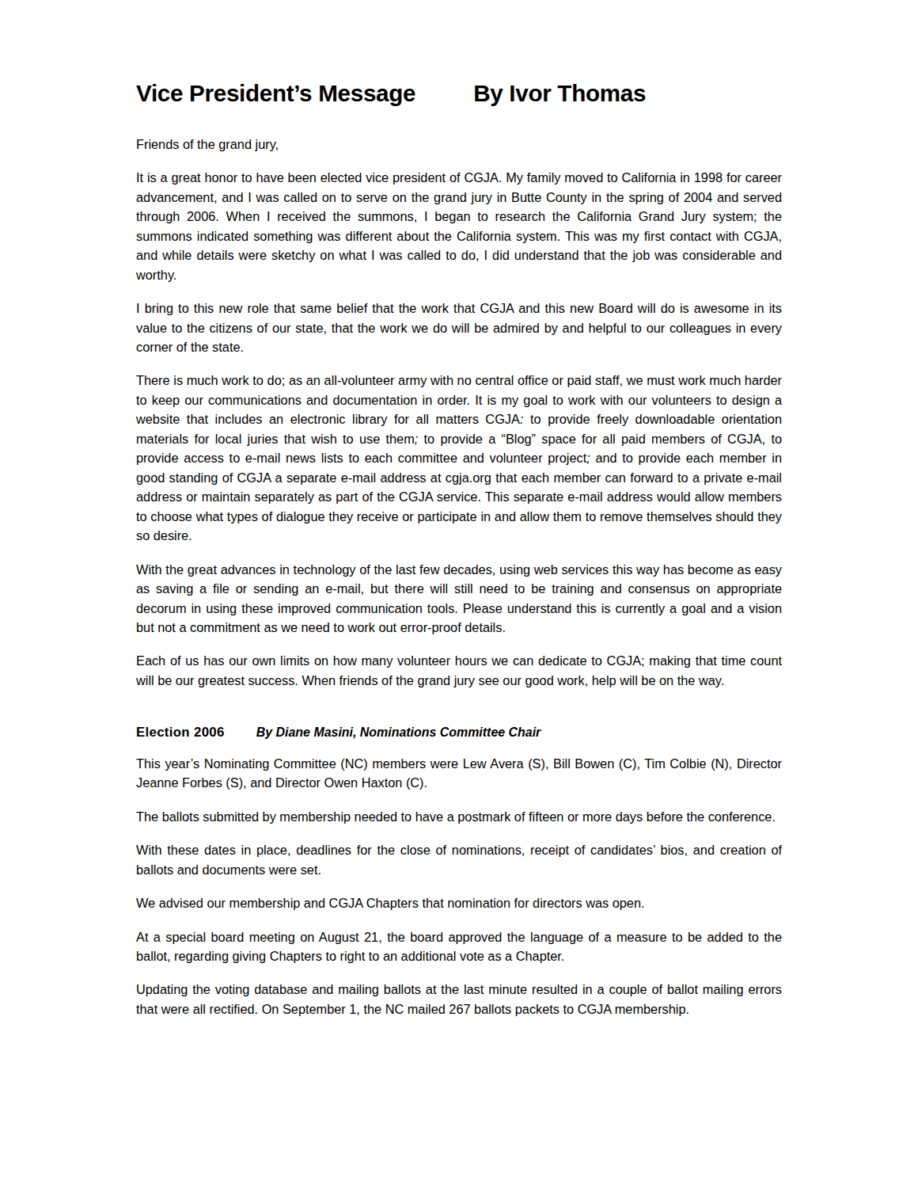Vice President’s Message By Ivor Thomas
Friends of the grand jury,
It is a great honor to have been elected vice president of CGJA. My family moved to California in 1998 for career advancement, and I was called on to serve on the grand jury in Butte County in the spring of 2004 and served through 2006. When I received the summons, I began to research the California Grand Jury system; the summons indicated something was different about the California system. This was my first contact with CGJA, and while details were sketchy on what I was called to do, I did understand that the job was considerable and worthy.
I bring to this new role that same belief that the work that CGJA and this new Board will do is awesome in its value to the citizens of our state, that the work we do will be admired by and helpful to our colleagues in every corner of the state.
There is much work to do; as an all-volunteer army with no central office or paid staff, we must work much harder to keep our communications and documentation in order. It is my goal to work with our volunteers to design a website that includes an electronic library for all matters CGJA: to provide freely downloadable orientation materials for local juries that wish to use them; to provide a “Blog” space for all paid members of CGJA, to provide access to e-mail news lists to each committee and volunteer project; and to provide each member in good standing of CGJA a separate e-mail address at cgja.org that each member can forward to a private e-mail address or maintain separately as part of the CGJA service. This separate e-mail address would allow members to choose what types of dialogue they receive or participate in and allow them to remove themselves should they so desire.
With the great advances in technology of the last few decades, using web services this way has become as easy as saving a file or sending an e-mail, but there will still need to be training and consensus on appropriate decorum in using these improved communication tools. Please understand this is currently a goal and a vision but not a commitment as we need to work out error-proof details.
Each of us has our own limits on how many volunteer hours we can dedicate to CGJA; making that time count will be our greatest success. When friends of the grand jury see our good work, help will be on the way.
Election 2006 By Diane Masini, Nominations Committee Chair
This year’s Nominating Committee (NC) members were Lew Avera (S), Bill Bowen (C), Tim Colbie (N), Director Jeanne Forbes (S), and Director Owen Haxton (C).
The ballots submitted by membership needed to have a postmark of fifteen or more days before the conference.
With these dates in place, deadlines for the close of nominations, receipt of candidates’ bios, and creation of ballots and documents were set.
We advised our membership and CGJA Chapters that nomination for directors was open.
At a special board meeting on August 21, the board approved the language of a measure to be added to the ballot, regarding giving Chapters to right to an additional vote as a Chapter.
Updating the voting database and mailing ballots at the last minute resulted in a couple of ballot mailing errors that were all rectified. On September 1, the NC mailed 267 ballots packets to CGJA membership.